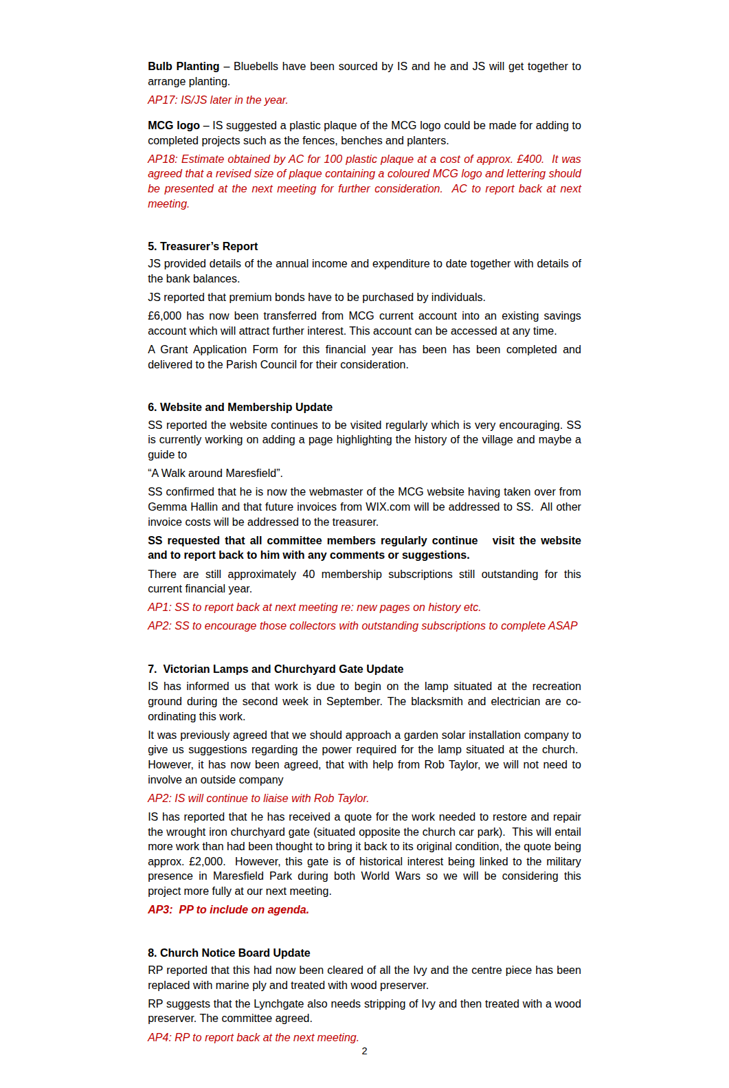Bulb Planting – Bluebells have been sourced by IS and he and JS will get together to arrange planting.
AP17: IS/JS later in the year.
MCG logo – IS suggested a plastic plaque of the MCG logo could be made for adding to completed projects such as the fences, benches and planters.
AP18: Estimate obtained by AC for 100 plastic plaque at a cost of approx. £400. It was agreed that a revised size of plaque containing a coloured MCG logo and lettering should be presented at the next meeting for further consideration. AC to report back at next meeting.
5. Treasurer’s Report
JS provided details of the annual income and expenditure to date together with details of the bank balances.
JS reported that premium bonds have to be purchased by individuals.
£6,000 has now been transferred from MCG current account into an existing savings account which will attract further interest. This account can be accessed at any time.
A Grant Application Form for this financial year has been has been completed and delivered to the Parish Council for their consideration.
6. Website and Membership Update
SS reported the website continues to be visited regularly which is very encouraging. SS is currently working on adding a page highlighting the history of the village and maybe a guide to
“A Walk around Maresfield”.
SS confirmed that he is now the webmaster of the MCG website having taken over from Gemma Hallin and that future invoices from WIX.com will be addressed to SS. All other invoice costs will be addressed to the treasurer.
SS requested that all committee members regularly continue visit the website and to report back to him with any comments or suggestions.
There are still approximately 40 membership subscriptions still outstanding for this current financial year.
AP1: SS to report back at next meeting re: new pages on history etc.
AP2: SS to encourage those collectors with outstanding subscriptions to complete ASAP
7. Victorian Lamps and Churchyard Gate Update
IS has informed us that work is due to begin on the lamp situated at the recreation ground during the second week in September. The blacksmith and electrician are co-ordinating this work.
It was previously agreed that we should approach a garden solar installation company to give us suggestions regarding the power required for the lamp situated at the church. However, it has now been agreed, that with help from Rob Taylor, we will not need to involve an outside company
AP2: IS will continue to liaise with Rob Taylor.
IS has reported that he has received a quote for the work needed to restore and repair the wrought iron churchyard gate (situated opposite the church car park). This will entail more work than had been thought to bring it back to its original condition, the quote being approx. £2,000. However, this gate is of historical interest being linked to the military presence in Maresfield Park during both World Wars so we will be considering this project more fully at our next meeting.
AP3: PP to include on agenda.
8. Church Notice Board Update
RP reported that this had now been cleared of all the Ivy and the centre piece has been replaced with marine ply and treated with wood preserver.
RP suggests that the Lynchgate also needs stripping of Ivy and then treated with a wood preserver. The committee agreed.
AP4: RP to report back at the next meeting.
2